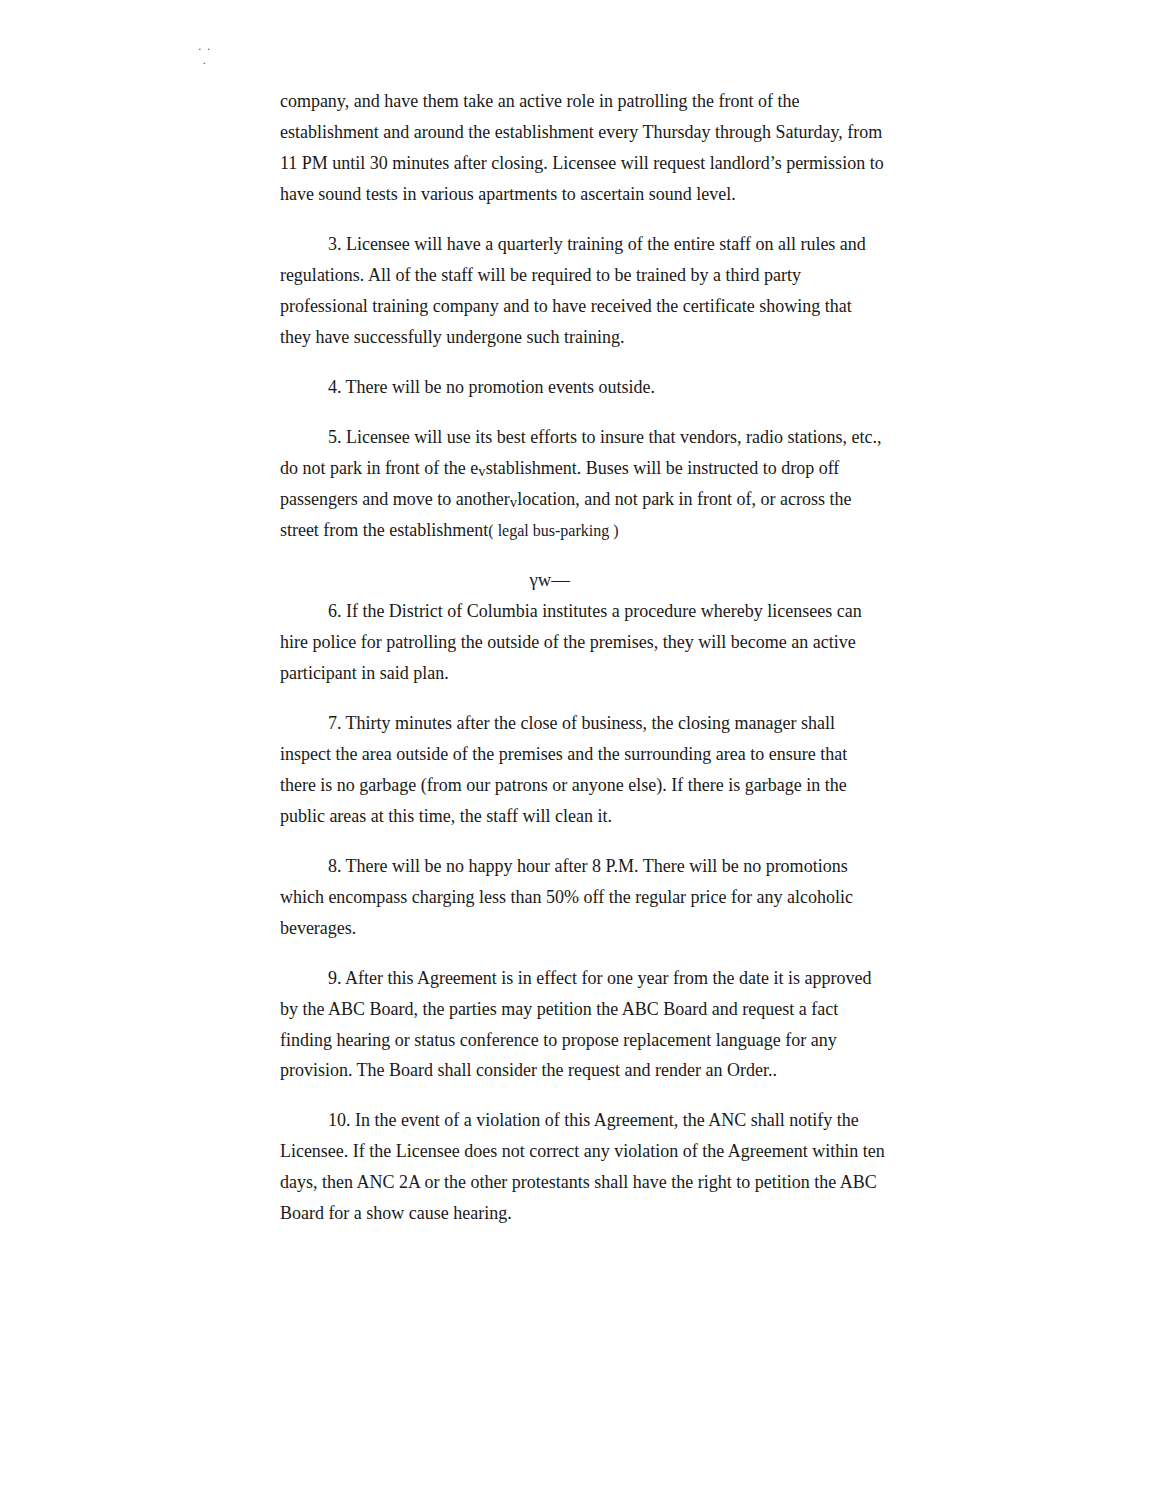. . .
company, and have them take an active role in patrolling the front of the establishment and around the establishment every Thursday through Saturday, from 11 PM until 30 minutes after closing. Licensee will request landlord’s permission to have sound tests in various apartments to ascertain sound level.
3. Licensee will have a quarterly training of the entire staff on all rules and regulations. All of the staff will be required to be trained by a third party professional training company and to have received the certificate showing that they have successfully undergone such training.
4. There will be no promotion events outside.
5. Licensee will use its best efforts to insure that vendors, radio stations, etc., do not park in front of the evstablishment. Buses will be instructed to drop off passengers and move to anothervlocation, and not park in front of, or across the street from the establishment( legal bus-parking )
γw—
6. If the District of Columbia institutes a procedure whereby licensees can hire police for patrolling the outside of the premises, they will become an active participant in said plan.
7. Thirty minutes after the close of business, the closing manager shall inspect the area outside of the premises and the surrounding area to ensure that there is no garbage (from our patrons or anyone else). If there is garbage in the public areas at this time, the staff will clean it.
8. There will be no happy hour after 8 P.M. There will be no promotions which encompass charging less than 50% off the regular price for any alcoholic beverages.
9. After this Agreement is in effect for one year from the date it is approved by the ABC Board, the parties may petition the ABC Board and request a fact finding hearing or status conference to propose replacement language for any provision. The Board shall consider the request and render an Order..
10. In the event of a violation of this Agreement, the ANC shall notify the Licensee. If the Licensee does not correct any violation of the Agreement within ten days, then ANC 2A or the other protestants shall have the right to petition the ABC Board for a show cause hearing.